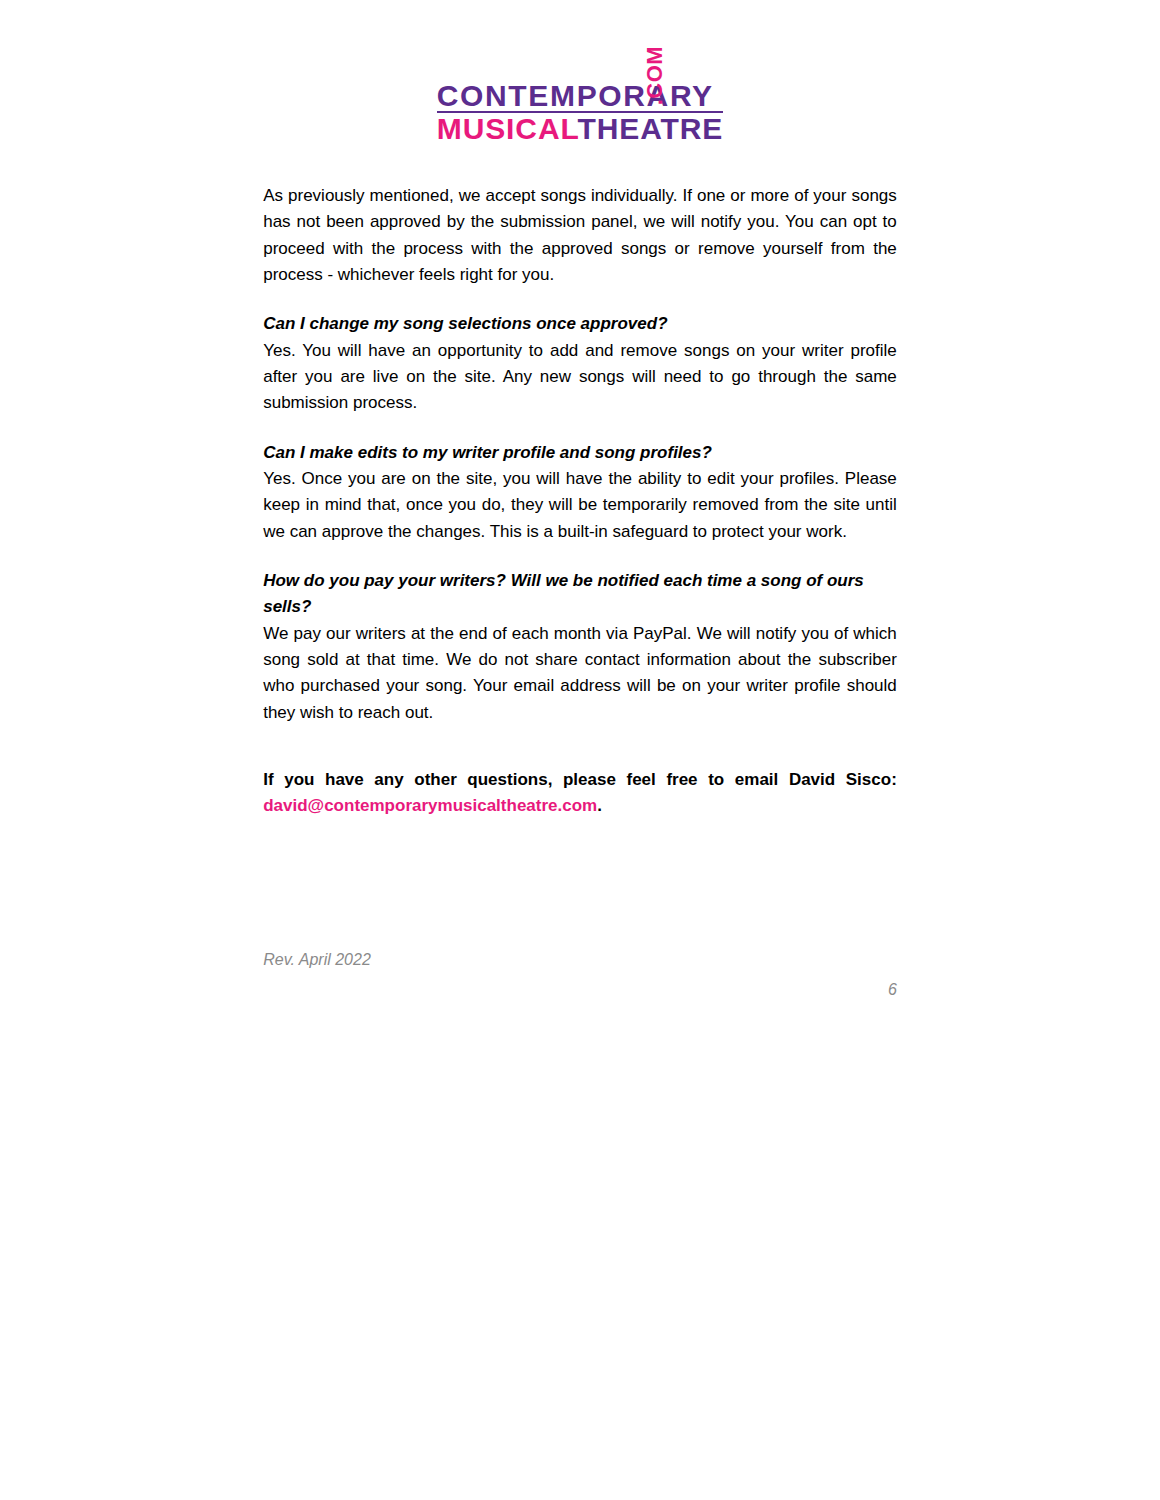CONTEMPORARY
MUSICAL THEATRE.COM
As previously mentioned, we accept songs individually. If one or more of your songs has not been approved by the submission panel, we will notify you. You can opt to proceed with the process with the approved songs or remove yourself from the process - whichever feels right for you.
Can I change my song selections once approved?
Yes. You will have an opportunity to add and remove songs on your writer profile after you are live on the site. Any new songs will need to go through the same submission process.
Can I make edits to my writer profile and song profiles?
Yes. Once you are on the site, you will have the ability to edit your profiles. Please keep in mind that, once you do, they will be temporarily removed from the site until we can approve the changes. This is a built-in safeguard to protect your work.
How do you pay your writers? Will we be notified each time a song of ours sells?
We pay our writers at the end of each month via PayPal. We will notify you of which song sold at that time. We do not share contact information about the subscriber who purchased your song. Your email address will be on your writer profile should they wish to reach out.
If you have any other questions, please feel free to email David Sisco: david@contemporarymusicaltheatre.com.
Rev. April 2022
6